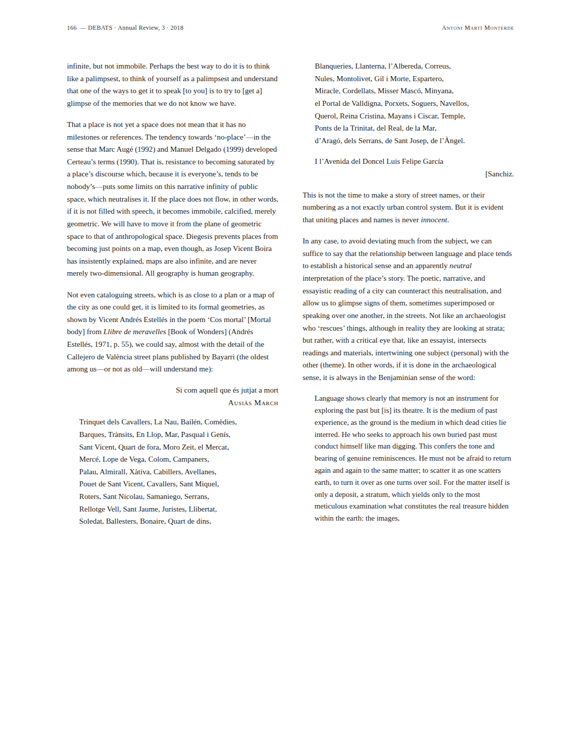166— DEBATS · Annual Review, 3 · 2018
Antoni Martí Monterde
infinite, but not immobile. Perhaps the best way to do it is to think like a palimpsest, to think of yourself as a palimpsest and understand that one of the ways to get it to speak [to you] is to try to [get a] glimpse of the memories that we do not know we have.
That a place is not yet a space does not mean that it has no milestones or references. The tendency towards ‘no-place’—in the sense that Marc Augé (1992) and Manuel Delgado (1999) developed Certeau’s terms (1990). That is, resistance to becoming saturated by a place’s discourse which, because it is everyone’s, tends to be nobody’s—puts some limits on this narrative infinity of public space, which neutralises it. If the place does not flow, in other words, if it is not filled with speech, it becomes immobile, calcified, merely geometric. We will have to move it from the plane of geometric space to that of anthropological space. Diegesis prevents places from becoming just points on a map, even though, as Josep Vicent Boira has insistently explained, maps are also infinite, and are never merely two-dimensional. All geography is human geography.
Not even cataloguing streets, which is as close to a plan or a map of the city as one could get, it is limited to its formal geometries, as shown by Vicent Andrés Estellés in the poem ‘Cos mortal’ [Mortal body] from Llibre de meravelles [Book of Wonders] (Andrés Estellés, 1971, p. 55), we could say, almost with the detail of the Callejero de València street plans published by Bayarri (the oldest among us—or not as old—will understand me):
Si com aquell que és jutjat a mort Ausiàs March
Trinquet dels Cavallers, La Nau, Bailén, Comèdies, Barques, Trànsits, En Llop, Mar, Pasqual i Genís, Sant Vicent, Quart de fora, Moro Zeit, el Mercat, Mercé, Lope de Vega, Colom, Campaners, Palau, Almirall, Xàtiva, Cabillers, Avellanes, Pouet de Sant Vicent, Cavallers, Sant Miquel, Roters, Sant Nicolau, Samaniego, Serrans, Rellotge Vell, Sant Jaume, Juristes, Llibertat, Soledat, Ballesters, Bonaire, Quart de dins, Blanqueries, Llanterna, l’Albereda, Correus, Nules, Montolivet, Gil i Morte, Espartero, Miracle, Cordellats, Misser Mascó, Minyana, el Portal de Valldigna, Porxets, Soguers, Navellos, Querol, Reina Cristina, Mayans i Ciscar, Temple, Ponts de la Trinitat, del Real, de la Mar, d’Aragó, dels Serrans, de Sant Josep, de l’Àngel.
I l’Avenida del Doncel Luis Felipe García [Sanchiz.
This is not the time to make a story of street names, or their numbering as a not exactly urban control system. But it is evident that uniting places and names is never innocent.
In any case, to avoid deviating much from the subject, we can suffice to say that the relationship between language and place tends to establish a historical sense and an apparently neutral interpretation of the place’s story. The poetic, narrative, and essayistic reading of a city can counteract this neutralisation, and allow us to glimpse signs of them, sometimes superimposed or speaking over one another, in the streets. Not like an archaeologist who ‘rescues’ things, although in reality they are looking at strata; but rather, with a critical eye that, like an essayist, intersects readings and materials, intertwining one subject (personal) with the other (theme). In other words, if it is done in the archaeological sense, it is always in the Benjaminian sense of the word:
Language shows clearly that memory is not an instrument for exploring the past but [is] its theatre. It is the medium of past experience, as the ground is the medium in which dead cities lie interred. He who seeks to approach his own buried past must conduct himself like man digging. This confers the tone and bearing of genuine reminiscences. He must not be afraid to return again and again to the same matter; to scatter it as one scatters earth, to turn it over as one turns over soil. For the matter itself is only a deposit, a stratum, which yields only to the most meticulous examination what constitutes the real treasure hidden within the earth: the images,